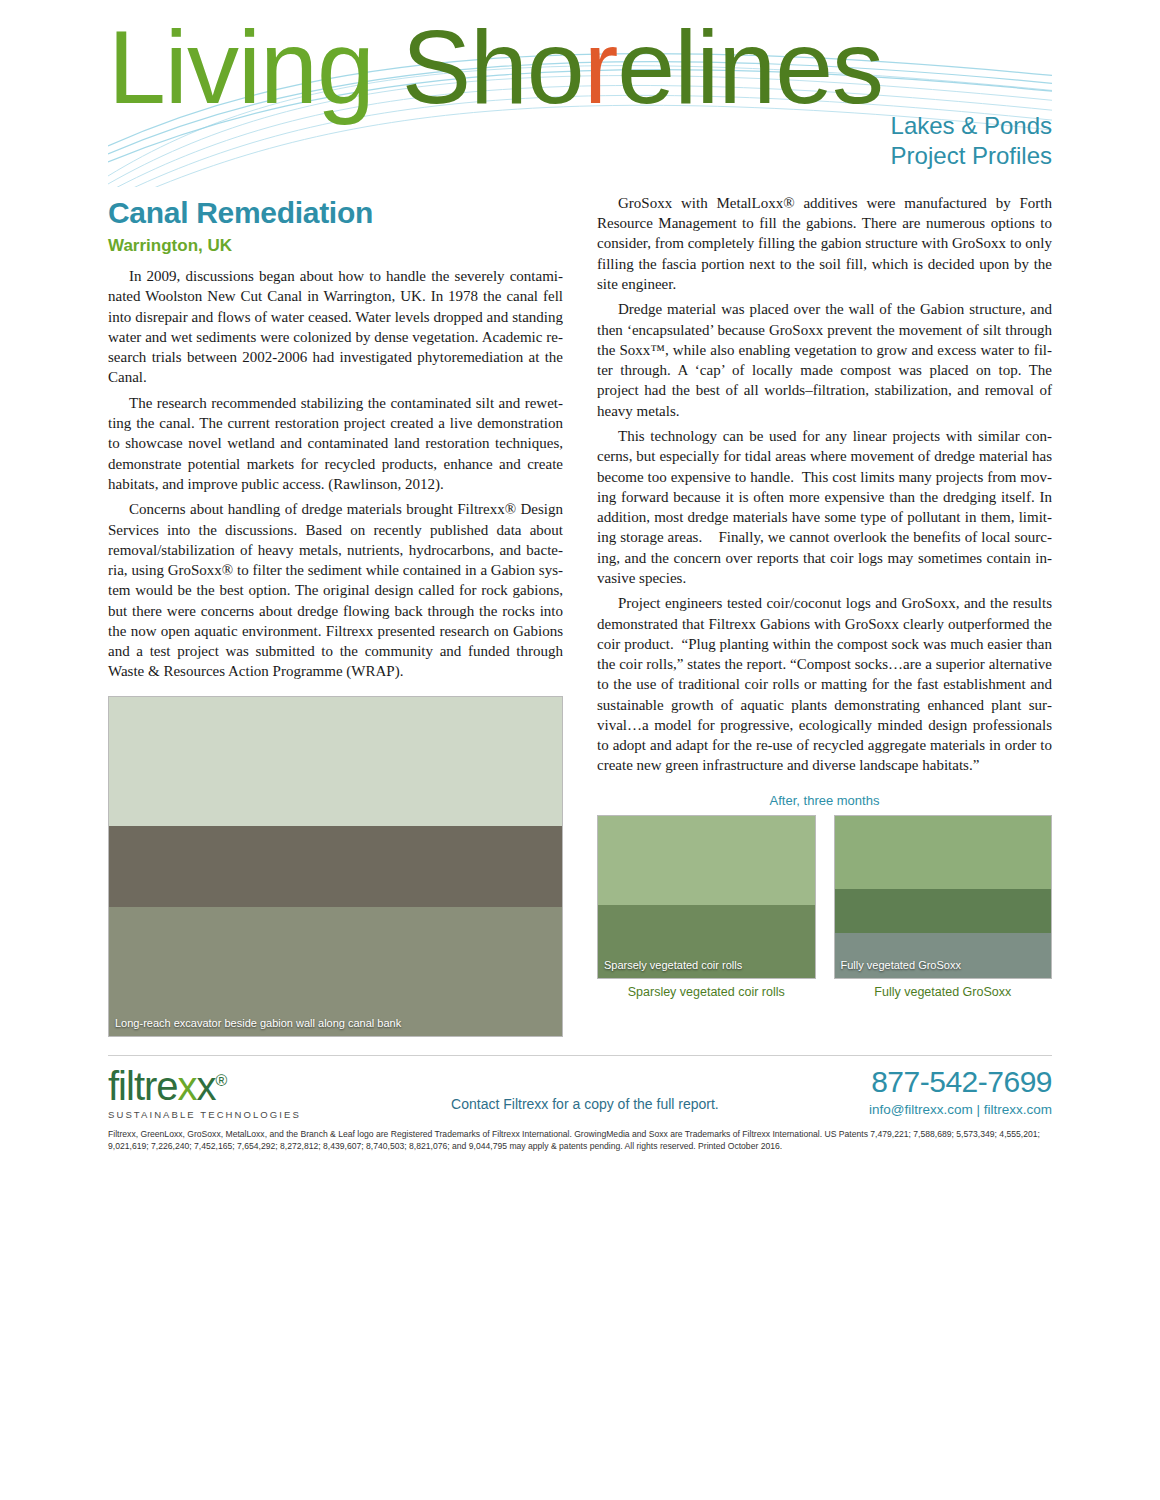Living Shorelines
Lakes & Ponds
Project Profiles
Canal Remediation
Warrington, UK
In 2009, discussions began about how to handle the severely contaminated Woolston New Cut Canal in Warrington, UK. In 1978 the canal fell into disrepair and flows of water ceased. Water levels dropped and standing water and wet sediments were colonized by dense vegetation. Academic research trials between 2002-2006 had investigated phytoremediation at the Canal.
The research recommended stabilizing the contaminated silt and rewetting the canal. The current restoration project created a live demonstration to showcase novel wetland and contaminated land restoration techniques, demonstrate potential markets for recycled products, enhance and create habitats, and improve public access. (Rawlinson, 2012).
Concerns about handling of dredge materials brought Filtrexx® Design Services into the discussions. Based on recently published data about removal/stabilization of heavy metals, nutrients, hydrocarbons, and bacteria, using GroSoxx® to filter the sediment while contained in a Gabion system would be the best option. The original design called for rock gabions, but there were concerns about dredge flowing back through the rocks into the now open aquatic environment. Filtrexx presented research on Gabions and a test project was submitted to the community and funded through Waste & Resources Action Programme (WRAP).
GroSoxx with MetalLoxx® additives were manufactured by Forth Resource Management to fill the gabions. There are numerous options to consider, from completely filling the gabion structure with GroSoxx to only filling the fascia portion next to the soil fill, which is decided upon by the site engineer.
Dredge material was placed over the wall of the Gabion structure, and then ‘encapsulated’ because GroSoxx prevent the movement of silt through the Soxx™, while also enabling vegetation to grow and excess water to filter through. A ‘cap’ of locally made compost was placed on top. The project had the best of all worlds–filtration, stabilization, and removal of heavy metals.
This technology can be used for any linear projects with similar concerns, but especially for tidal areas where movement of dredge material has become too expensive to handle. This cost limits many projects from moving forward because it is often more expensive than the dredging itself. In addition, most dredge materials have some type of pollutant in them, limiting storage areas. Finally, we cannot overlook the benefits of local sourcing, and the concern over reports that coir logs may sometimes contain invasive species.
Project engineers tested coir/coconut logs and GroSoxx, and the results demonstrated that Filtrexx Gabions with GroSoxx clearly outperformed the coir product. “Plug planting within the compost sock was much easier than the coir rolls,” states the report. “Compost socks…are a superior alternative to the use of traditional coir rolls or matting for the fast establishment and sustainable growth of aquatic plants demonstrating enhanced plant survival…a model for progressive, ecologically minded design professionals to adopt and adapt for the re-use of recycled aggregate materials in order to create new green infrastructure and diverse landscape habitats.”
After, three months
Sparsley vegetated coir rolls
Fully vegetated GroSoxx
filtrexx®
Sustainable Technologies
Contact Filtrexx for a copy of the full report.
877-542-7699
info@filtrexx.com | filtrexx.com
Filtrexx, GreenLoxx, GroSoxx, MetalLoxx, and the Branch & Leaf logo are Registered Trademarks of Filtrexx International. GrowingMedia and Soxx are Trademarks of Filtrexx International. US Patents 7,479,221; 7,588,689; 5,573,349; 4,555,201; 9,021,619; 7,226,240; 7,452,165; 7,654,292; 8,272,812; 8,439,607; 8,740,503; 8,821,076; and 9,044,795 may apply & patents pending. All rights reserved. Printed October 2016.